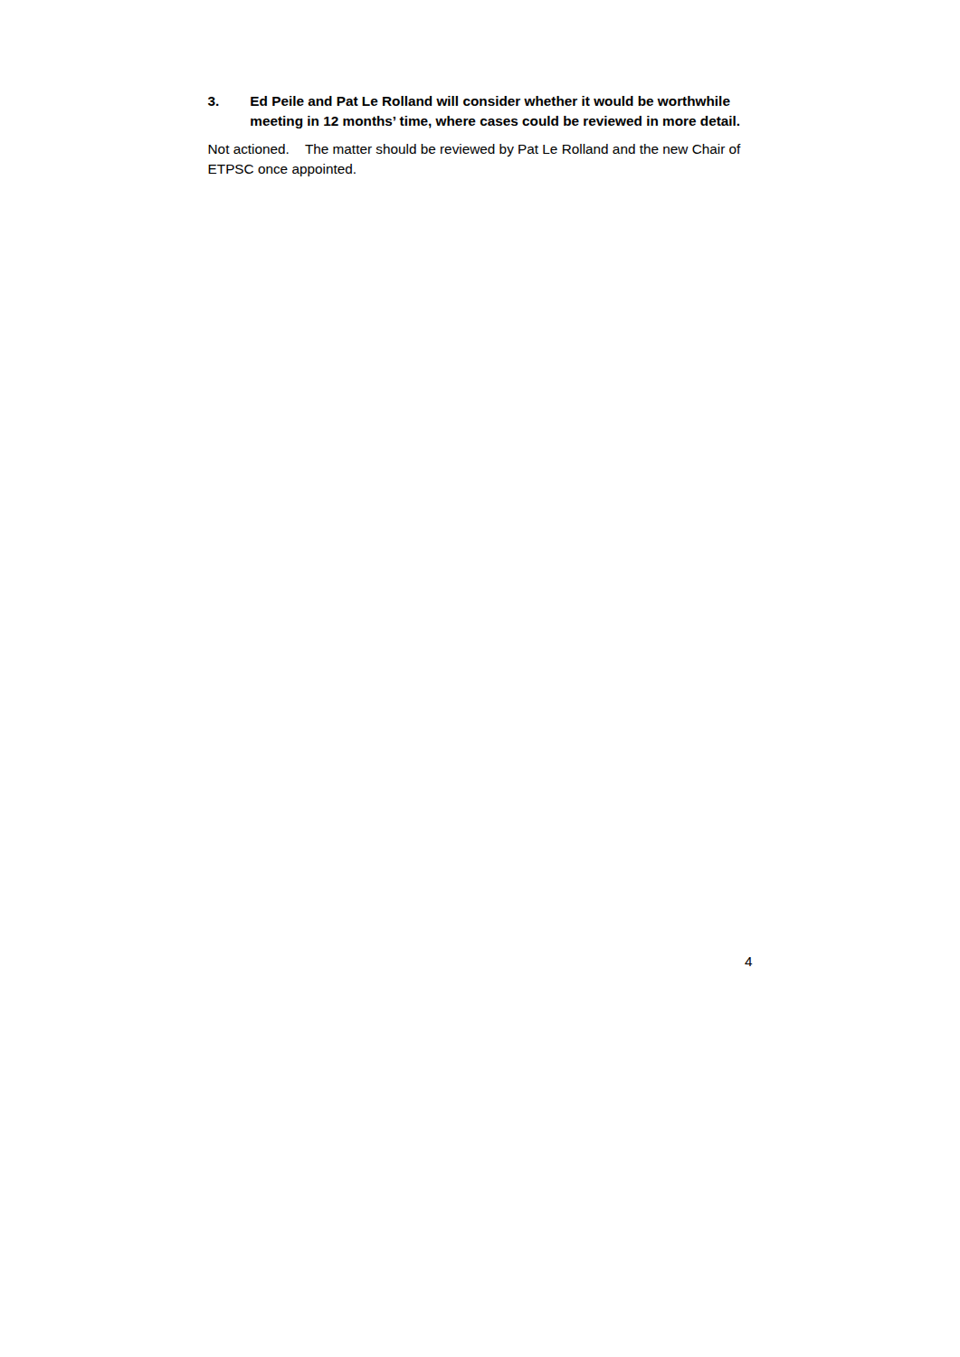3.
Ed Peile and Pat Le Rolland will consider whether it would be worthwhile meeting in 12 months’ time, where cases could be reviewed in more detail.
Not actioned. The matter should be reviewed by Pat Le Rolland and the new Chair of ETPSC once appointed.
4